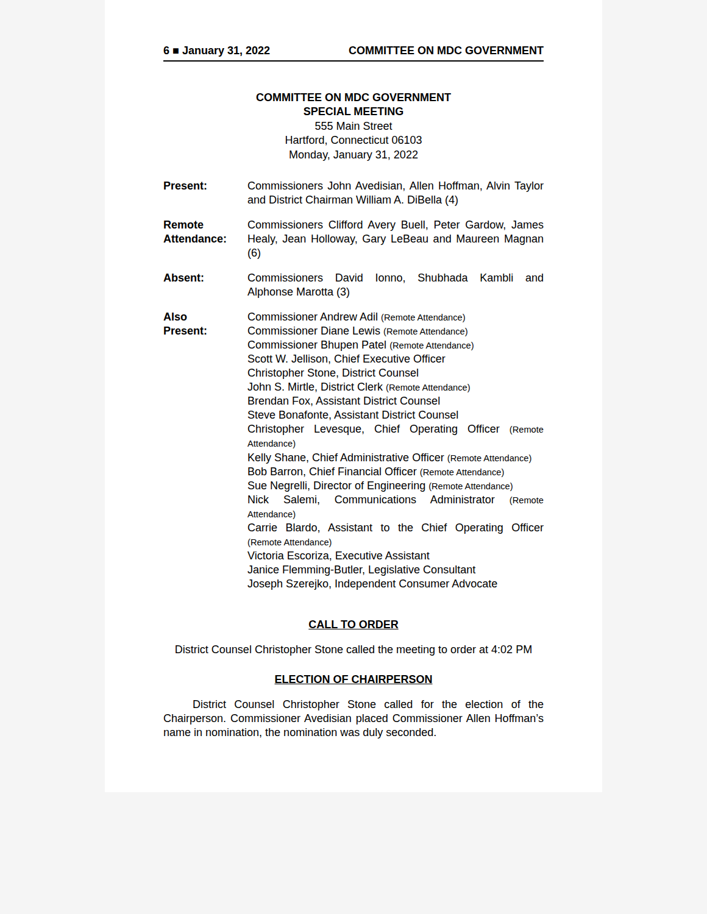6 ■ January 31, 2022 COMMITTEE ON MDC GOVERNMENT
COMMITTEE ON MDC GOVERNMENT
SPECIAL MEETING
555 Main Street
Hartford, Connecticut 06103
Monday, January 31, 2022
| Present: | Commissioners John Avedisian, Allen Hoffman, Alvin Taylor and District Chairman William A. DiBella (4) |
| Remote Attendance: | Commissioners Clifford Avery Buell, Peter Gardow, James Healy, Jean Holloway, Gary LeBeau and Maureen Magnan (6) |
| Absent: | Commissioners David Ionno, Shubhada Kambli and Alphonse Marotta (3) |
| Also Present: | Commissioner Andrew Adil (Remote Attendance) Commissioner Diane Lewis (Remote Attendance) Commissioner Bhupen Patel (Remote Attendance) Scott W. Jellison, Chief Executive Officer Christopher Stone, District Counsel John S. Mirtle, District Clerk (Remote Attendance) Brendan Fox, Assistant District Counsel Steve Bonafonte, Assistant District Counsel Christopher Levesque, Chief Operating Officer (Remote Attendance) Kelly Shane, Chief Administrative Officer (Remote Attendance) Bob Barron, Chief Financial Officer (Remote Attendance) Sue Negrelli, Director of Engineering (Remote Attendance) Nick Salemi, Communications Administrator (Remote Attendance) Carrie Blardo, Assistant to the Chief Operating Officer (Remote Attendance) Victoria Escoriza, Executive Assistant Janice Flemming-Butler, Legislative Consultant Joseph Szerejko, Independent Consumer Advocate |
CALL TO ORDER
District Counsel Christopher Stone called the meeting to order at 4:02 PM
ELECTION OF CHAIRPERSON
District Counsel Christopher Stone called for the election of the Chairperson. Commissioner Avedisian placed Commissioner Allen Hoffman’s name in nomination, the nomination was duly seconded.